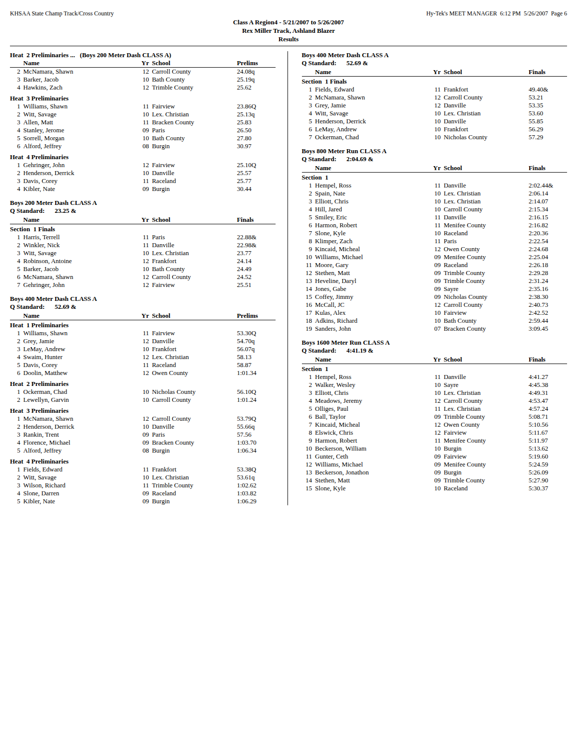KHSAA State Champ Track/Cross Country
Hy-Tek's MEET MANAGER 6:12 PM 5/26/2007 Page 6
Class A Region4 - 5/21/2007 to 5/26/2007
Rex Miller Track, Ashland Blazer
Results
Heat 2 Preliminaries ... (Boys 200 Meter Dash CLASS A)
| | Name | Yr | School | Prelims |
| --- | --- | --- | --- | --- |
| 2 | McNamara, Shawn | 12 | Carroll County | 24.08q |
| 3 | Barker, Jacob | 10 | Bath County | 25.19q |
| 4 | Hawkins, Zach | 12 | Trimble County | 25.62 |
Heat 3 Preliminaries
| 1 | Williams, Shawn | 11 | Fairview | 23.86Q |
| 2 | Witt, Savage | 10 | Lex. Christian | 25.13q |
| 3 | Allen, Matt | 11 | Bracken County | 25.83 |
| 4 | Stanley, Jerome | 09 | Paris | 26.50 |
| 5 | Sorrell, Morgan | 10 | Bath County | 27.80 |
| 6 | Alford, Jeffrey | 08 | Burgin | 30.97 |
Heat 4 Preliminaries
| 1 | Gehringer, John | 12 | Fairview | 25.10Q |
| 2 | Henderson, Derrick | 10 | Danville | 25.57 |
| 3 | Davis, Corey | 11 | Raceland | 25.77 |
| 4 | Kibler, Nate | 09 | Burgin | 30.44 |
Boys 200 Meter Dash CLASS A
Q Standard: 23.25 &
| | Name | Yr | School | Finals |
| --- | --- | --- | --- | --- |
| Section 1 Finals |
| 1 | Harris, Terrell | 11 | Paris | 22.88& |
| 2 | Winkler, Nick | 11 | Danville | 22.98& |
| 3 | Witt, Savage | 10 | Lex. Christian | 23.77 |
| 4 | Robinson, Antoine | 12 | Frankfort | 24.14 |
| 5 | Barker, Jacob | 10 | Bath County | 24.49 |
| 6 | McNamara, Shawn | 12 | Carroll County | 24.52 |
| 7 | Gehringer, John | 12 | Fairview | 25.51 |
Boys 400 Meter Dash CLASS A
Q Standard: 52.69 &
| | Name | Yr | School | Prelims |
| --- | --- | --- | --- | --- |
| Heat 1 Preliminaries |
| 1 | Williams, Shawn | 11 | Fairview | 53.30Q |
| 2 | Grey, Jamie | 12 | Danville | 54.70q |
| 3 | LeMay, Andrew | 10 | Frankfort | 56.07q |
| 4 | Swaim, Hunter | 12 | Lex. Christian | 58.13 |
| 5 | Davis, Corey | 11 | Raceland | 58.87 |
| 6 | Doolin, Matthew | 12 | Owen County | 1:01.34 |
Heat 2 Preliminaries
| 1 | Ockerman, Chad | 10 | Nicholas County | 56.10Q |
| 2 | Lewellyn, Garvin | 10 | Carroll County | 1:01.24 |
Heat 3 Preliminaries
| 1 | McNamara, Shawn | 12 | Carroll County | 53.79Q |
| 2 | Henderson, Derrick | 10 | Danville | 55.66q |
| 3 | Rankin, Trent | 09 | Paris | 57.56 |
| 4 | Florence, Michael | 09 | Bracken County | 1:03.70 |
| 5 | Alford, Jeffrey | 08 | Burgin | 1:06.34 |
Heat 4 Preliminaries
| 1 | Fields, Edward | 11 | Frankfort | 53.38Q |
| 2 | Witt, Savage | 10 | Lex. Christian | 53.61q |
| 3 | Wilson, Richard | 11 | Trimble County | 1:02.62 |
| 4 | Slone, Darren | 09 | Raceland | 1:03.82 |
| 5 | Kibler, Nate | 09 | Burgin | 1:06.29 |
Boys 400 Meter Dash CLASS A
Q Standard: 52.69 &
| | Name | Yr | School | Finals |
| --- | --- | --- | --- | --- |
| Section 1 Finals |
| 1 | Fields, Edward | 11 | Frankfort | 49.40& |
| 2 | McNamara, Shawn | 12 | Carroll County | 53.21 |
| 3 | Grey, Jamie | 12 | Danville | 53.35 |
| 4 | Witt, Savage | 10 | Lex. Christian | 53.60 |
| 5 | Henderson, Derrick | 10 | Danville | 55.85 |
| 6 | LeMay, Andrew | 10 | Frankfort | 56.29 |
| 7 | Ockerman, Chad | 10 | Nicholas County | 57.29 |
Boys 800 Meter Run CLASS A
Q Standard: 2:04.69 &
| | Name | Yr | School | Finals |
| --- | --- | --- | --- | --- |
| Section 1 |
| 1 | Hempel, Ross | 11 | Danville | 2:02.44& |
| 2 | Spain, Nate | 10 | Lex. Christian | 2:06.14 |
| 3 | Elliott, Chris | 10 | Lex. Christian | 2:14.07 |
| 4 | Hill, Jared | 10 | Carroll County | 2:15.34 |
| 5 | Smiley, Eric | 11 | Danville | 2:16.15 |
| 6 | Harmon, Robert | 11 | Menifee County | 2:16.82 |
| 7 | Slone, Kyle | 10 | Raceland | 2:20.36 |
| 8 | Klimper, Zach | 11 | Paris | 2:22.54 |
| 9 | Kincaid, Micheal | 12 | Owen County | 2:24.68 |
| 10 | Williams, Michael | 09 | Menifee County | 2:25.04 |
| 11 | Moore, Gary | 09 | Raceland | 2:26.18 |
| 12 | Stethen, Matt | 09 | Trimble County | 2:29.28 |
| 13 | Heveline, Daryl | 09 | Trimble County | 2:31.24 |
| 14 | Jones, Gabe | 09 | Sayre | 2:35.16 |
| 15 | Coffey, Jimmy | 09 | Nicholas County | 2:38.30 |
| 16 | McCall, JC | 12 | Carroll County | 2:40.73 |
| 17 | Kulas, Alex | 10 | Fairview | 2:42.52 |
| 18 | Adkins, Richard | 10 | Bath County | 2:59.44 |
| 19 | Sanders, John | 07 | Bracken County | 3:09.45 |
Boys 1600 Meter Run CLASS A
Q Standard: 4:41.19 &
| | Name | Yr | School | Finals |
| --- | --- | --- | --- | --- |
| Section 1 |
| 1 | Hempel, Ross | 11 | Danville | 4:41.27 |
| 2 | Walker, Wesley | 10 | Sayre | 4:45.38 |
| 3 | Elliott, Chris | 10 | Lex. Christian | 4:49.31 |
| 4 | Meadows, Jeremy | 12 | Carroll County | 4:53.47 |
| 5 | Olliges, Paul | 11 | Lex. Christian | 4:57.24 |
| 6 | Ball, Taylor | 09 | Trimble County | 5:08.71 |
| 7 | Kincaid, Micheal | 12 | Owen County | 5:10.56 |
| 8 | Elswick, Chris | 12 | Fairview | 5:11.67 |
| 9 | Harmon, Robert | 11 | Menifee County | 5:11.97 |
| 10 | Beckerson, William | 10 | Burgin | 5:13.62 |
| 11 | Gunter, Ceth | 09 | Fairview | 5:19.60 |
| 12 | Williams, Michael | 09 | Menifee County | 5:24.59 |
| 13 | Beckerson, Jonathon | 09 | Burgin | 5:26.09 |
| 14 | Stethen, Matt | 09 | Trimble County | 5:27.90 |
| 15 | Slone, Kyle | 10 | Raceland | 5:30.37 |